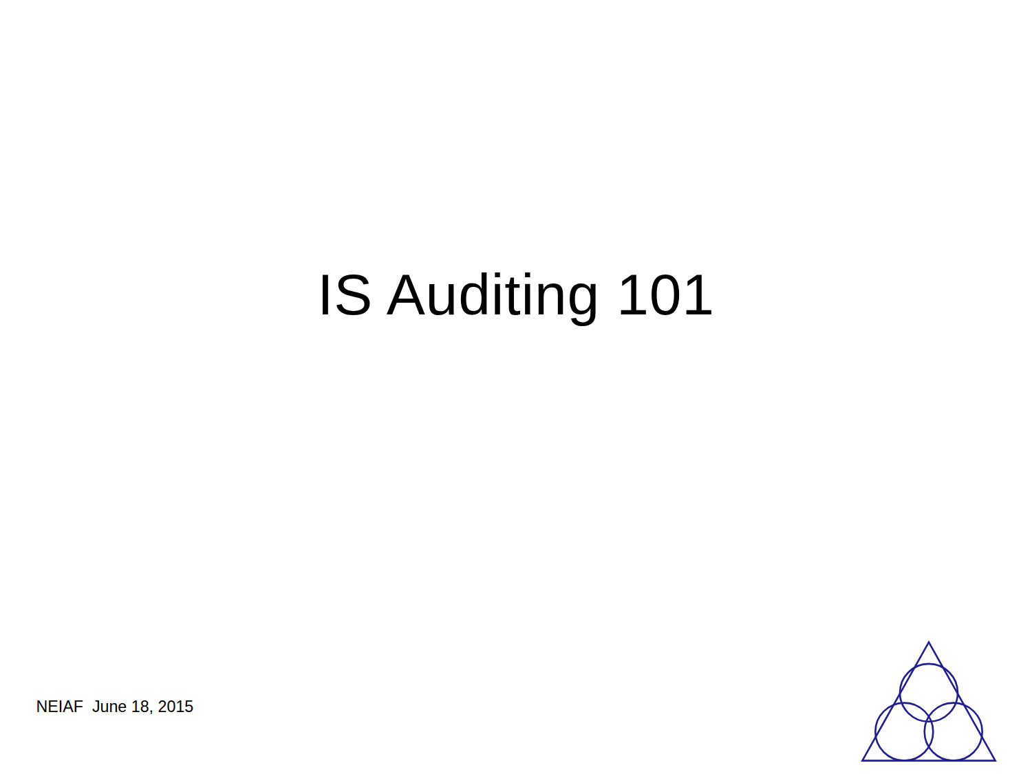IS Auditing 101
NEIAF June 18, 2015